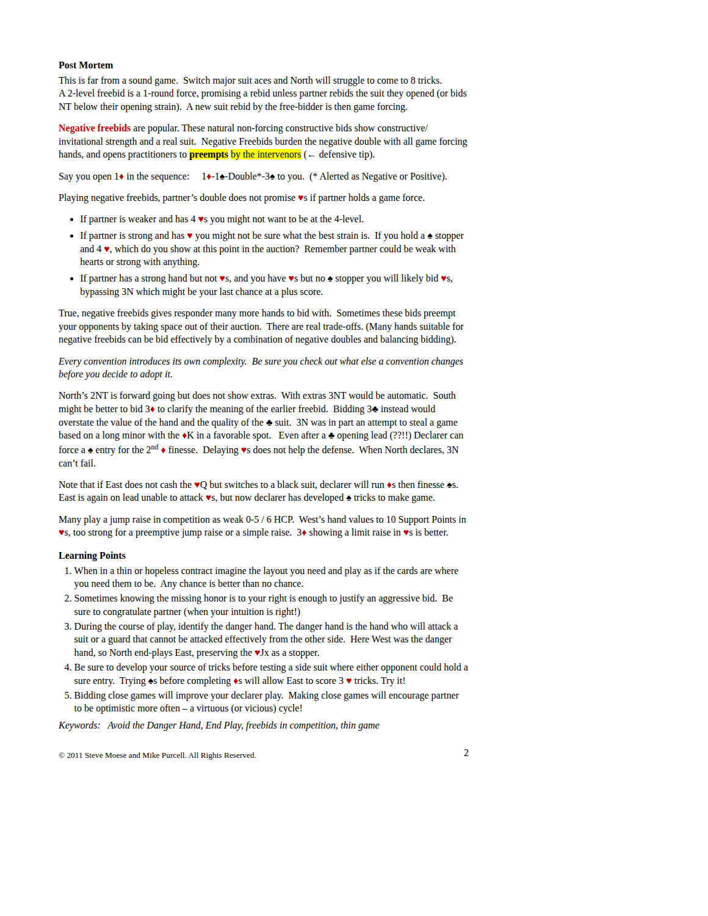Post Mortem
This is far from a sound game. Switch major suit aces and North will struggle to come to 8 tricks.
A 2-level freebid is a 1-round force, promising a rebid unless partner rebids the suit they opened (or bids NT below their opening strain). A new suit rebid by the free-bidder is then game forcing.
Negative freebids are popular. These natural non-forcing constructive bids show constructive/ invitational strength and a real suit. Negative Freebids burden the negative double with all game forcing hands, and opens practitioners to preempts by the intervenors (← defensive tip).
Say you open 1♦ in the sequence: 1♦-1♠-Double*-3♠ to you. (* Alerted as Negative or Positive).
Playing negative freebids, partner’s double does not promise ♥s if partner holds a game force.
If partner is weaker and has 4 ♥s you might not want to be at the 4-level.
If partner is strong and has ♥ you might not be sure what the best strain is. If you hold a ♠ stopper and 4 ♥, which do you show at this point in the auction? Remember partner could be weak with hearts or strong with anything.
If partner has a strong hand but not ♥s, and you have ♥s but no ♠ stopper you will likely bid ♥s, bypassing 3N which might be your last chance at a plus score.
True, negative freebids gives responder many more hands to bid with. Sometimes these bids preempt your opponents by taking space out of their auction. There are real trade-offs. (Many hands suitable for negative freebids can be bid effectively by a combination of negative doubles and balancing bidding).
Every convention introduces its own complexity. Be sure you check out what else a convention changes before you decide to adopt it.
North’s 2NT is forward going but does not show extras. With extras 3NT would be automatic. South might be better to bid 3♦ to clarify the meaning of the earlier freebid. Bidding 3♣ instead would overstate the value of the hand and the quality of the ♣ suit. 3N was in part an attempt to steal a game based on a long minor with the ♦K in a favorable spot. Even after a ♣ opening lead (??!!) Declarer can force a ♠ entry for the 2nd ♦ finesse. Delaying ♥s does not help the defense. When North declares, 3N can’t fail.
Note that if East does not cash the ♥Q but switches to a black suit, declarer will run ♦s then finesse ♠s. East is again on lead unable to attack ♥s, but now declarer has developed ♠ tricks to make game.
Many play a jump raise in competition as weak 0-5 / 6 HCP. West’s hand values to 10 Support Points in ♥s, too strong for a preemptive jump raise or a simple raise. 3♦ showing a limit raise in ♥s is better.
Learning Points
When in a thin or hopeless contract imagine the layout you need and play as if the cards are where you need them to be. Any chance is better than no chance.
Sometimes knowing the missing honor is to your right is enough to justify an aggressive bid. Be sure to congratulate partner (when your intuition is right!)
During the course of play, identify the danger hand. The danger hand is the hand who will attack a suit or a guard that cannot be attacked effectively from the other side. Here West was the danger hand, so North end-plays East, preserving the ♥Jx as a stopper.
Be sure to develop your source of tricks before testing a side suit where either opponent could hold a sure entry. Trying ♠s before completing ♦s will allow East to score 3 ♥ tricks. Try it!
Bidding close games will improve your declarer play. Making close games will encourage partner to be optimistic more often – a virtuous (or vicious) cycle!
Keywords: Avoid the Danger Hand, End Play, freebids in competition, thin game
© 2011 Steve Moese and Mike Purcell. All Rights Reserved. 2